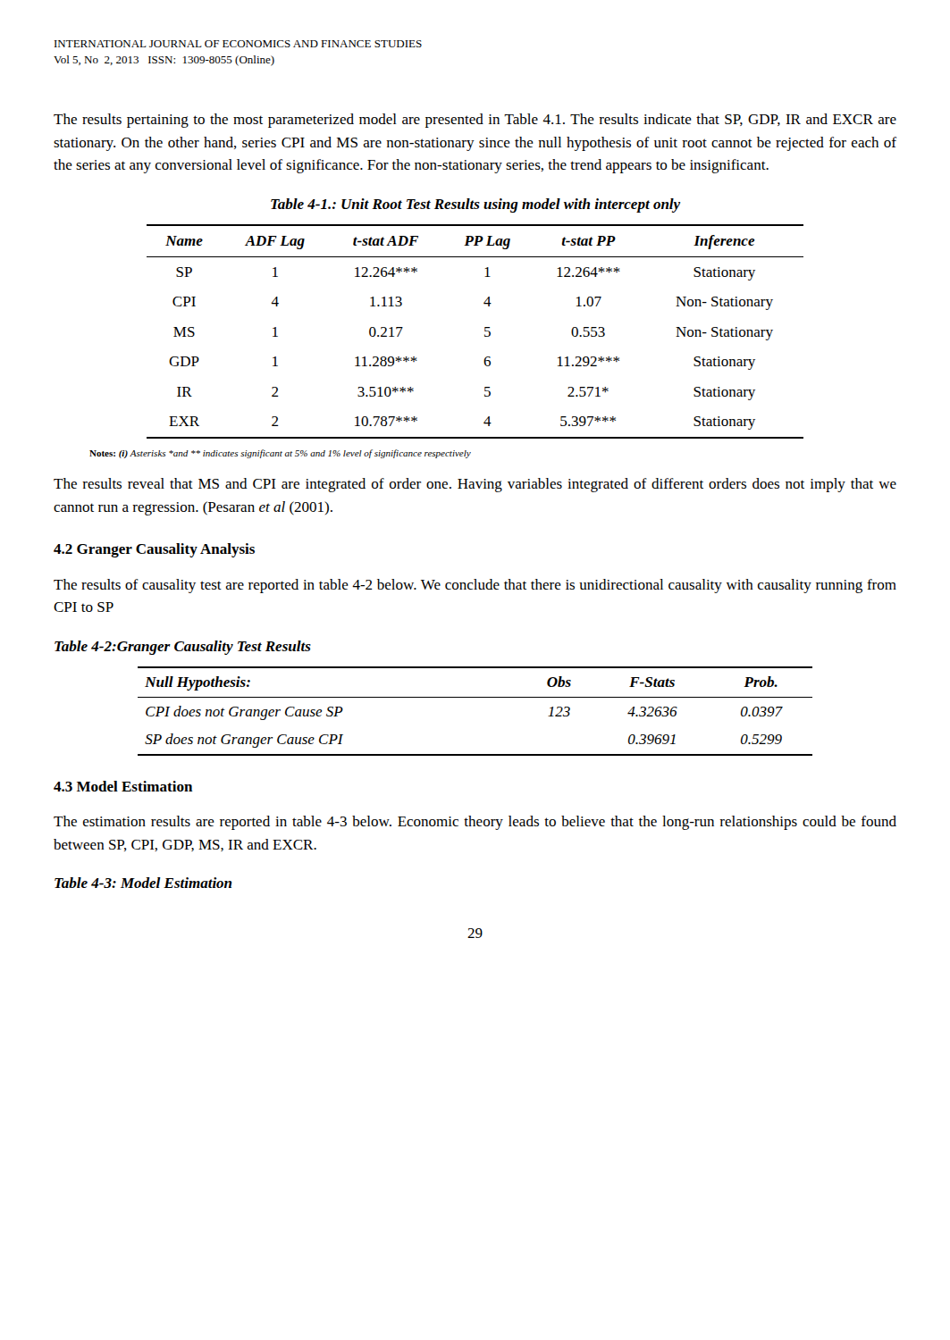INTERNATIONAL JOURNAL OF ECONOMICS AND FINANCE STUDIES
Vol 5, No 2, 2013 ISSN: 1309-8055 (Online)
The results pertaining to the most parameterized model are presented in Table 4.1. The results indicate that SP, GDP, IR and EXCR are stationary. On the other hand, series CPI and MS are non-stationary since the null hypothesis of unit root cannot be rejected for each of the series at any conversional level of significance. For the non-stationary series, the trend appears to be insignificant.
Table 4-1.: Unit Root Test Results using model with intercept only
| Name | ADF Lag | t-stat ADF | PP Lag | t-stat PP | Inference |
| --- | --- | --- | --- | --- | --- |
| SP | 1 | 12.264*** | 1 | 12.264*** | Stationary |
| CPI | 4 | 1.113 | 4 | 1.07 | Non- Stationary |
| MS | 1 | 0.217 | 5 | 0.553 | Non- Stationary |
| GDP | 1 | 11.289*** | 6 | 11.292*** | Stationary |
| IR | 2 | 3.510*** | 5 | 2.571* | Stationary |
| EXR | 2 | 10.787*** | 4 | 5.397*** | Stationary |
Notes: (i) Asterisks *and ** indicates significant at 5% and 1% level of significance respectively
The results reveal that MS and CPI are integrated of order one. Having variables integrated of different orders does not imply that we cannot run a regression. (Pesaran et al (2001).
4.2 Granger Causality Analysis
The results of causality test are reported in table 4-2 below. We conclude that there is unidirectional causality with causality running from CPI to SP
Table 4-2:Granger Causality Test Results
| Null Hypothesis: | Obs | F-Stats | Prob. |
| --- | --- | --- | --- |
| CPI does not Granger Cause SP | 123 | 4.32636 | 0.0397 |
| SP does not Granger Cause CPI | | 0.39691 | 0.5299 |
4.3 Model Estimation
The estimation results are reported in table 4-3 below. Economic theory leads to believe that the long-run relationships could be found between SP, CPI, GDP, MS, IR and EXCR.
Table 4-3: Model Estimation
29